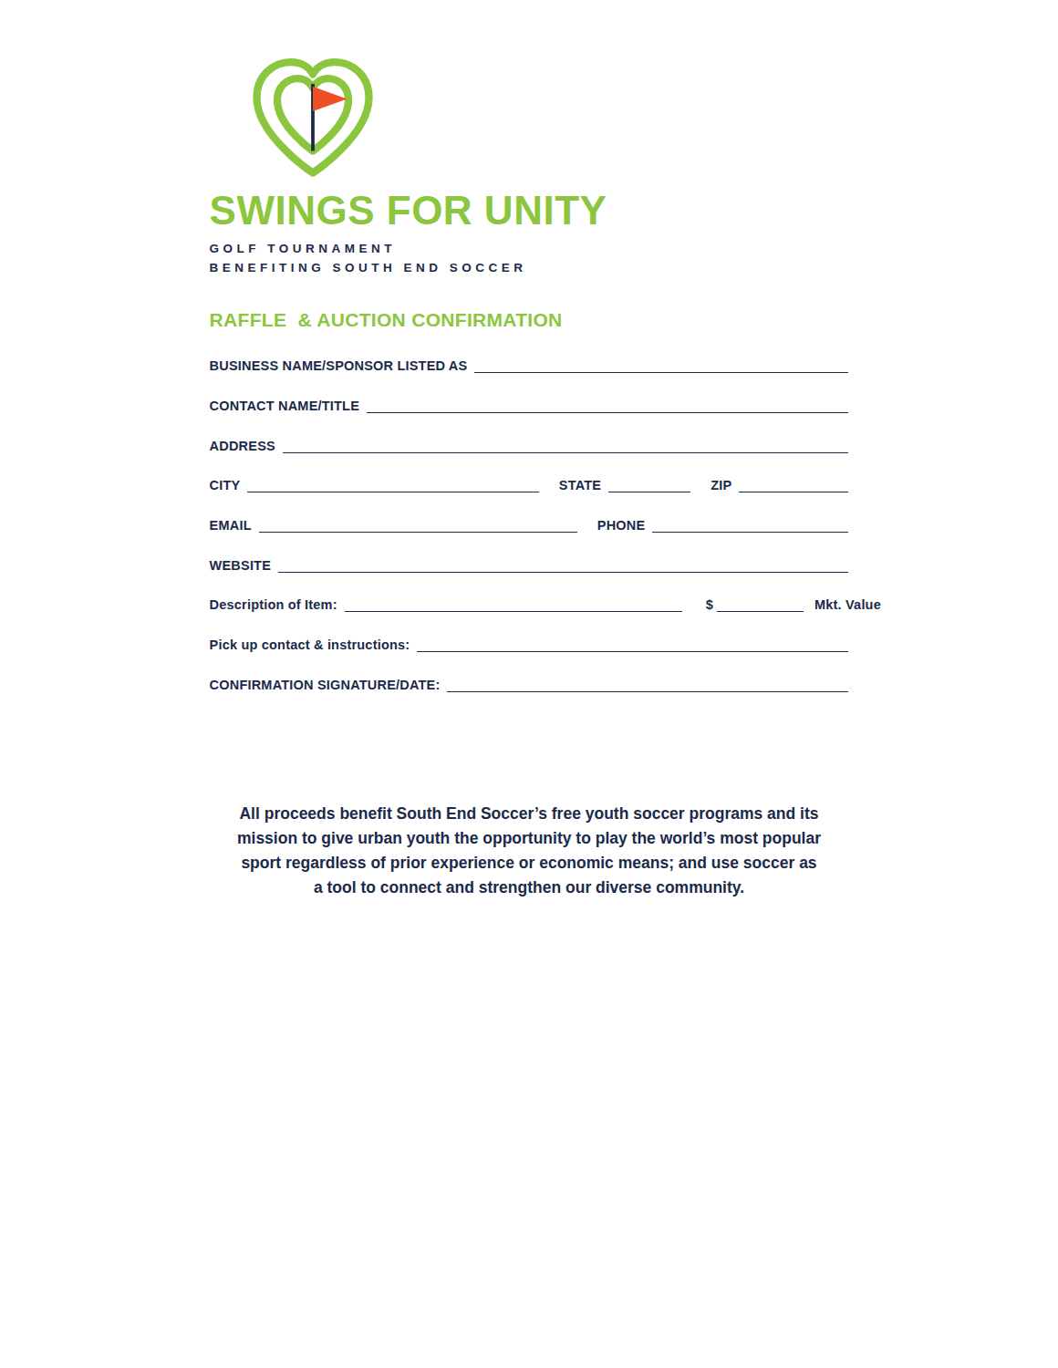Swings for Unity logo
SWINGS FOR UNITY
GOLF TOURNAMENT
BENEFITING SOUTH END SOCCER
RAFFLE & AUCTION CONFIRMATION
BUSINESS NAME/SPONSOR LISTED AS
CONTACT NAME/TITLE
ADDRESS
CITY STATE ZIP
EMAIL PHONE
WEBSITE
Description of Item: $ Mkt. Value
Pick up contact & instructions:
CONFIRMATION SIGNATURE/DATE:
All proceeds benefit South End Soccer’s free youth soccer programs and its mission to give urban youth the opportunity to play the world’s most popular sport regardless of prior experience or economic means; and use soccer as a tool to connect and strengthen our diverse community.